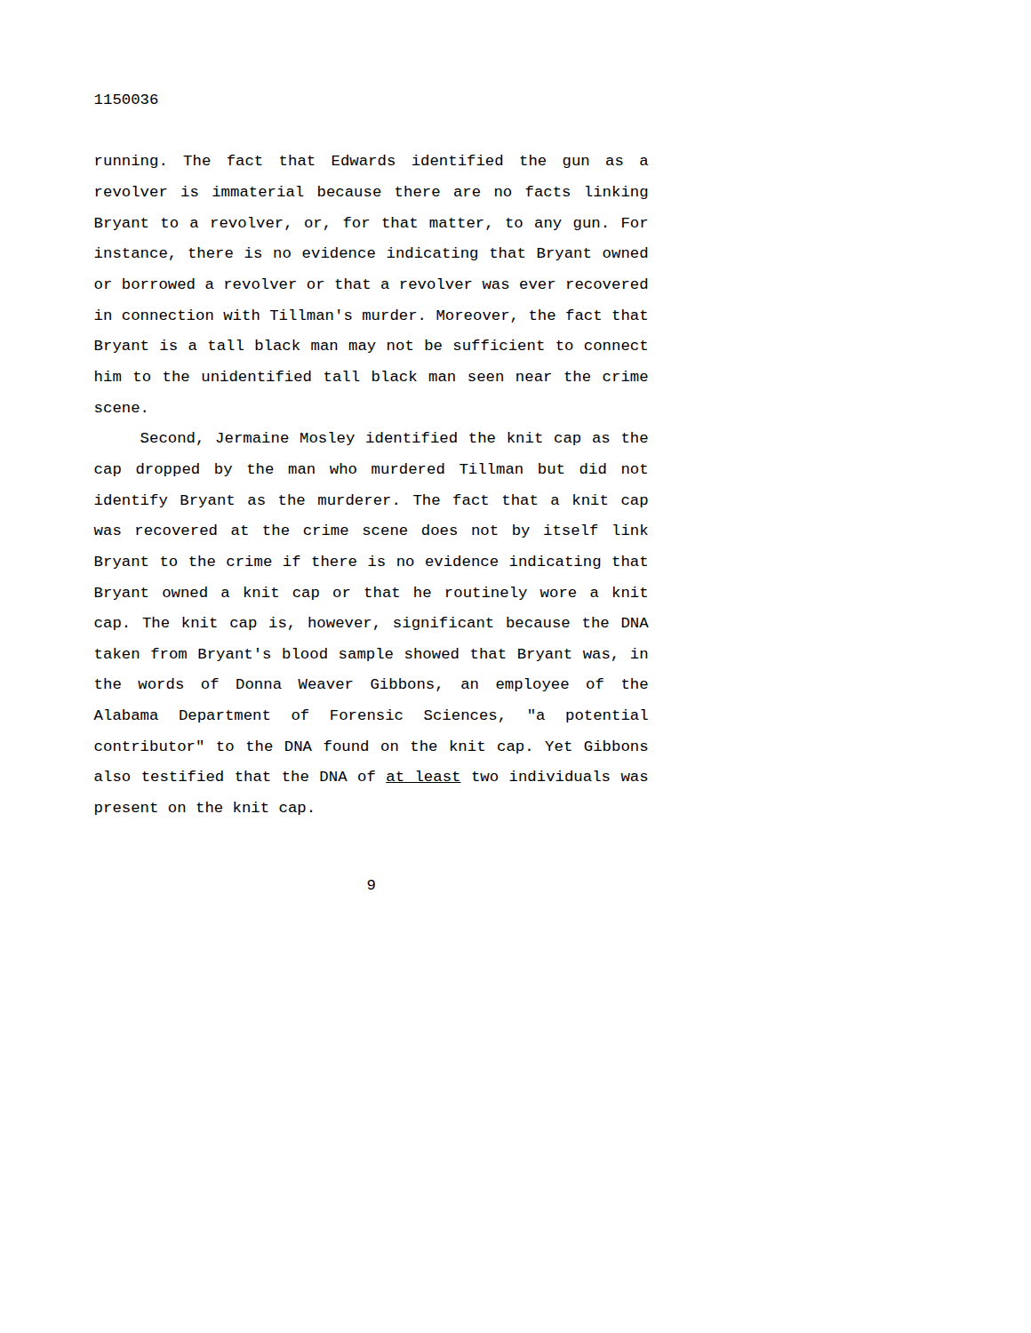1150036
running. The fact that Edwards identified the gun as a revolver is immaterial because there are no facts linking Bryant to a revolver, or, for that matter, to any gun. For instance, there is no evidence indicating that Bryant owned or borrowed a revolver or that a revolver was ever recovered in connection with Tillman's murder. Moreover, the fact that Bryant is a tall black man may not be sufficient to connect him to the unidentified tall black man seen near the crime scene.
Second, Jermaine Mosley identified the knit cap as the cap dropped by the man who murdered Tillman but did not identify Bryant as the murderer. The fact that a knit cap was recovered at the crime scene does not by itself link Bryant to the crime if there is no evidence indicating that Bryant owned a knit cap or that he routinely wore a knit cap. The knit cap is, however, significant because the DNA taken from Bryant's blood sample showed that Bryant was, in the words of Donna Weaver Gibbons, an employee of the Alabama Department of Forensic Sciences, "a potential contributor" to the DNA found on the knit cap. Yet Gibbons also testified that the DNA of at least two individuals was present on the knit cap.
9